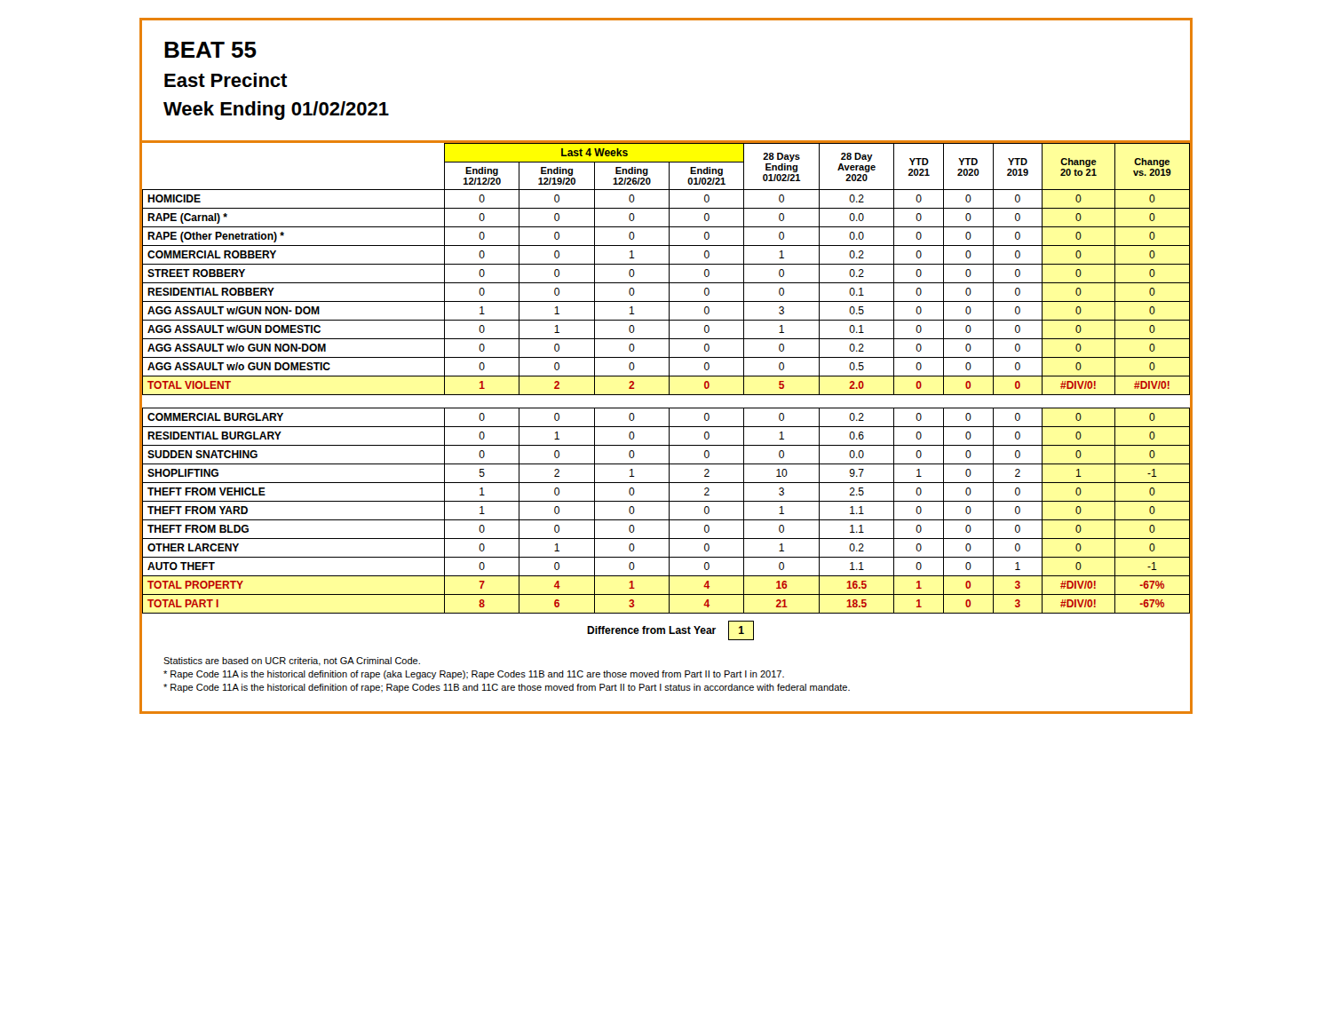BEAT 55
East Precinct
Week Ending 01/02/2021
| | Last 4 Weeks | 28 Days Ending 01/02/21 | 28 Day Average 2020 | YTD 2021 | YTD 2020 | YTD 2019 | Change 20 to 21 | Change vs. 2019 |
| --- | --- | --- | --- | --- | --- | --- | --- | --- |
| Ending 12/12/20 | Ending 12/19/20 | Ending 12/26/20 | Ending 01/02/21 |
| HOMICIDE | 0 | 0 | 0 | 0 | 0 | 0.2 | 0 | 0 | 0 | 0 | 0 |
| RAPE (Carnal) * | 0 | 0 | 0 | 0 | 0 | 0.0 | 0 | 0 | 0 | 0 | 0 |
| RAPE (Other Penetration) * | 0 | 0 | 0 | 0 | 0 | 0.0 | 0 | 0 | 0 | 0 | 0 |
| COMMERCIAL ROBBERY | 0 | 0 | 1 | 0 | 1 | 0.2 | 0 | 0 | 0 | 0 | 0 |
| STREET ROBBERY | 0 | 0 | 0 | 0 | 0 | 0.2 | 0 | 0 | 0 | 0 | 0 |
| RESIDENTIAL ROBBERY | 0 | 0 | 0 | 0 | 0 | 0.1 | 0 | 0 | 0 | 0 | 0 |
| AGG ASSAULT w/GUN NON- DOM | 1 | 1 | 1 | 0 | 3 | 0.5 | 0 | 0 | 0 | 0 | 0 |
| AGG ASSAULT w/GUN DOMESTIC | 0 | 1 | 0 | 0 | 1 | 0.1 | 0 | 0 | 0 | 0 | 0 |
| AGG ASSAULT w/o GUN NON-DOM | 0 | 0 | 0 | 0 | 0 | 0.2 | 0 | 0 | 0 | 0 | 0 |
| AGG ASSAULT w/o GUN DOMESTIC | 0 | 0 | 0 | 0 | 0 | 0.5 | 0 | 0 | 0 | 0 | 0 |
| TOTAL VIOLENT | 1 | 2 | 2 | 0 | 5 | 2.0 | 0 | 0 | 0 | #DIV/0! | #DIV/0! |
| COMMERCIAL BURGLARY | 0 | 0 | 0 | 0 | 0 | 0.2 | 0 | 0 | 0 | 0 | 0 |
| RESIDENTIAL BURGLARY | 0 | 1 | 0 | 0 | 1 | 0.6 | 0 | 0 | 0 | 0 | 0 |
| SUDDEN SNATCHING | 0 | 0 | 0 | 0 | 0 | 0.0 | 0 | 0 | 0 | 0 | 0 |
| SHOPLIFTING | 5 | 2 | 1 | 2 | 10 | 9.7 | 1 | 0 | 2 | 1 | -1 |
| THEFT FROM VEHICLE | 1 | 0 | 0 | 2 | 3 | 2.5 | 0 | 0 | 0 | 0 | 0 |
| THEFT FROM YARD | 1 | 0 | 0 | 0 | 1 | 1.1 | 0 | 0 | 0 | 0 | 0 |
| THEFT FROM BLDG | 0 | 0 | 0 | 0 | 0 | 1.1 | 0 | 0 | 0 | 0 | 0 |
| OTHER LARCENY | 0 | 1 | 0 | 0 | 1 | 0.2 | 0 | 0 | 0 | 0 | 0 |
| AUTO THEFT | 0 | 0 | 0 | 0 | 0 | 1.1 | 0 | 0 | 1 | 0 | -1 |
| TOTAL PROPERTY | 7 | 4 | 1 | 4 | 16 | 16.5 | 1 | 0 | 3 | #DIV/0! | -67% |
| TOTAL PART I | 8 | 6 | 3 | 4 | 21 | 18.5 | 1 | 0 | 3 | #DIV/0! | -67% |
| Difference from Last Year | 1 |
Statistics are based on UCR criteria, not GA Criminal Code.
* Rape Code 11A is the historical definition of rape (aka Legacy Rape); Rape Codes 11B and 11C are those moved from Part II to Part I in 2017.
* Rape Code 11A is the historical definition of rape; Rape Codes 11B and 11C are those moved from Part II to Part I status in accordance with federal mandate.